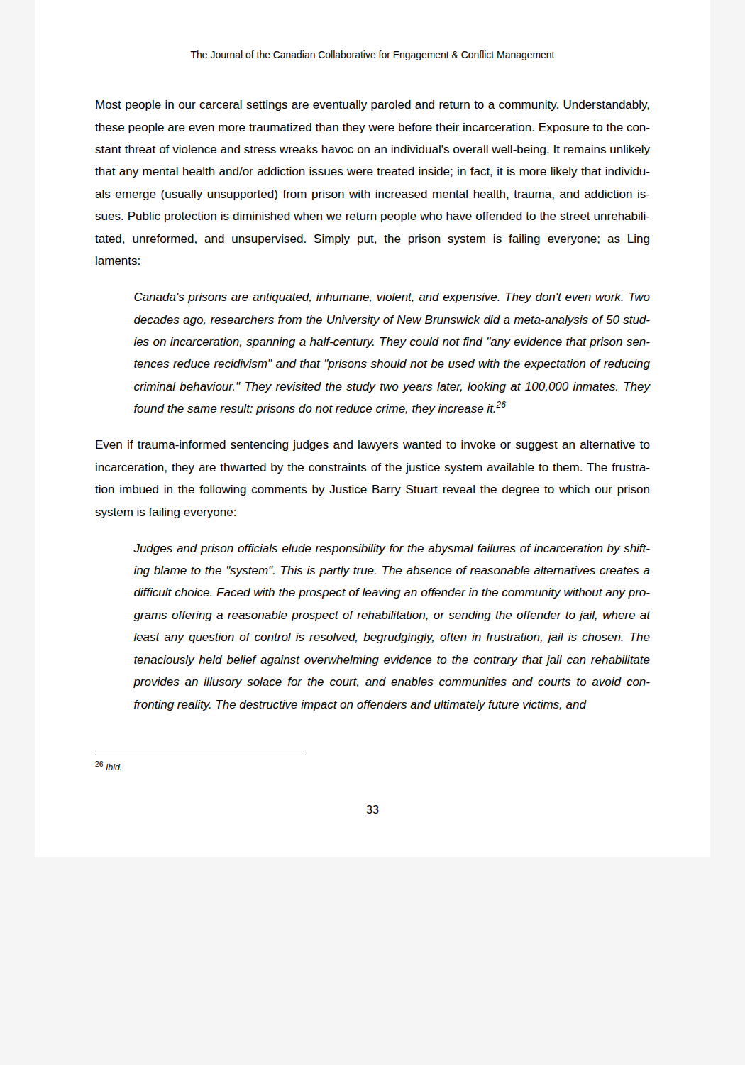The Journal of the Canadian Collaborative for Engagement & Conflict Management
Most people in our carceral settings are eventually paroled and return to a community. Understandably, these people are even more traumatized than they were before their incarceration. Exposure to the constant threat of violence and stress wreaks havoc on an individual's overall well-being. It remains unlikely that any mental health and/or addiction issues were treated inside; in fact, it is more likely that individuals emerge (usually unsupported) from prison with increased mental health, trauma, and addiction issues. Public protection is diminished when we return people who have offended to the street unrehabilitated, unreformed, and unsupervised. Simply put, the prison system is failing everyone; as Ling laments:
Canada's prisons are antiquated, inhumane, violent, and expensive. They don't even work. Two decades ago, researchers from the University of New Brunswick did a meta-analysis of 50 studies on incarceration, spanning a half-century. They could not find "any evidence that prison sentences reduce recidivism" and that "prisons should not be used with the expectation of reducing criminal behaviour." They revisited the study two years later, looking at 100,000 inmates. They found the same result: prisons do not reduce crime, they increase it.26
Even if trauma-informed sentencing judges and lawyers wanted to invoke or suggest an alternative to incarceration, they are thwarted by the constraints of the justice system available to them. The frustration imbued in the following comments by Justice Barry Stuart reveal the degree to which our prison system is failing everyone:
Judges and prison officials elude responsibility for the abysmal failures of incarceration by shifting blame to the "system". This is partly true. The absence of reasonable alternatives creates a difficult choice. Faced with the prospect of leaving an offender in the community without any programs offering a reasonable prospect of rehabilitation, or sending the offender to jail, where at least any question of control is resolved, begrudgingly, often in frustration, jail is chosen. The tenaciously held belief against overwhelming evidence to the contrary that jail can rehabilitate provides an illusory solace for the court, and enables communities and courts to avoid confronting reality. The destructive impact on offenders and ultimately future victims, and
26 Ibid.
33